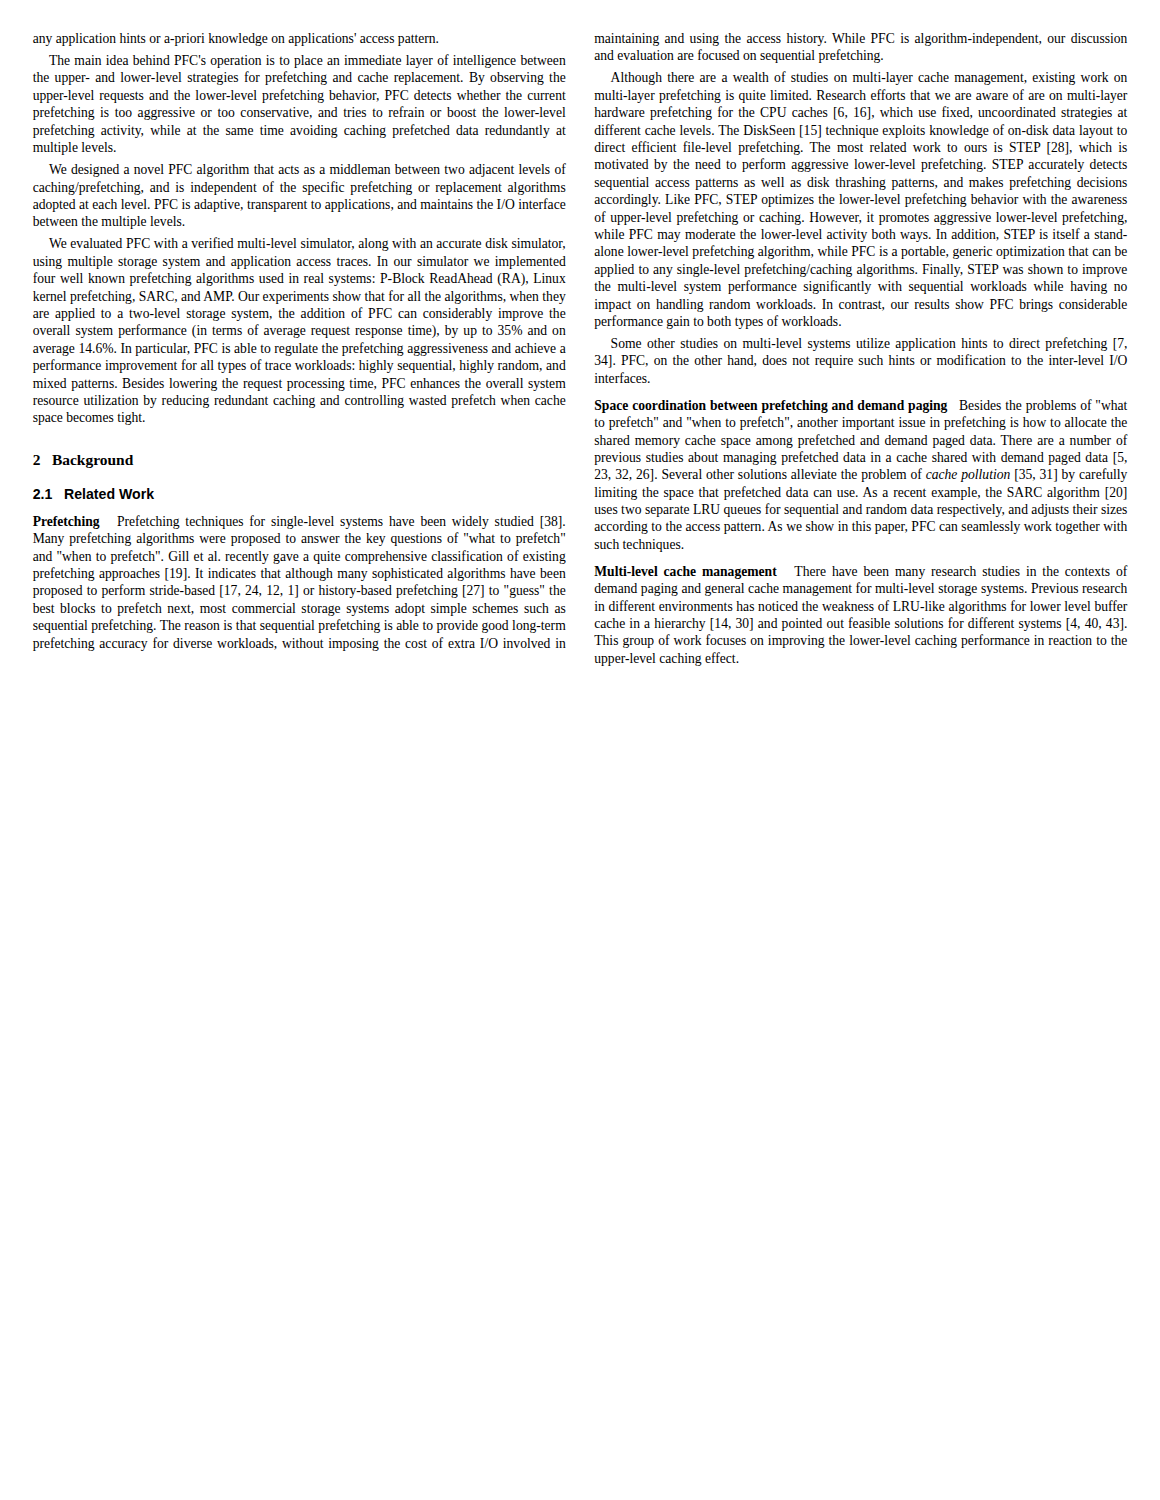any application hints or a-priori knowledge on applications' access pattern.
The main idea behind PFC's operation is to place an immediate layer of intelligence between the upper- and lower-level strategies for prefetching and cache replacement. By observing the upper-level requests and the lower-level prefetching behavior, PFC detects whether the current prefetching is too aggressive or too conservative, and tries to refrain or boost the lower-level prefetching activity, while at the same time avoiding caching prefetched data redundantly at multiple levels.
We designed a novel PFC algorithm that acts as a middleman between two adjacent levels of caching/prefetching, and is independent of the specific prefetching or replacement algorithms adopted at each level. PFC is adaptive, transparent to applications, and maintains the I/O interface between the multiple levels.
We evaluated PFC with a verified multi-level simulator, along with an accurate disk simulator, using multiple storage system and application access traces. In our simulator we implemented four well known prefetching algorithms used in real systems: P-Block ReadAhead (RA), Linux kernel prefetching, SARC, and AMP. Our experiments show that for all the algorithms, when they are applied to a two-level storage system, the addition of PFC can considerably improve the overall system performance (in terms of average request response time), by up to 35% and on average 14.6%. In particular, PFC is able to regulate the prefetching aggressiveness and achieve a performance improvement for all types of trace workloads: highly sequential, highly random, and mixed patterns. Besides lowering the request processing time, PFC enhances the overall system resource utilization by reducing redundant caching and controlling wasted prefetch when cache space becomes tight.
2 Background
2.1 Related Work
Prefetching Prefetching techniques for single-level systems have been widely studied [38]. Many prefetching algorithms were proposed to answer the key questions of "what to prefetch" and "when to prefetch". Gill et al. recently gave a quite comprehensive classification of existing prefetching approaches [19]. It indicates that although many sophisticated algorithms have been proposed to perform stride-based [17, 24, 12, 1] or history-based prefetching [27] to "guess" the best blocks to prefetch next, most commercial storage systems adopt simple schemes such as sequential prefetching. The reason is that sequential prefetching is able to provide good long-term prefetching accuracy for diverse workloads, without imposing the cost of extra I/O involved in maintaining and using the access history. While PFC is algorithm-independent, our discussion and evaluation are focused on sequential prefetching.
Although there are a wealth of studies on multi-layer cache management, existing work on multi-layer prefetching is quite limited. Research efforts that we are aware of are on multi-layer hardware prefetching for the CPU caches [6, 16], which use fixed, uncoordinated strategies at different cache levels. The DiskSeen [15] technique exploits knowledge of on-disk data layout to direct efficient file-level prefetching. The most related work to ours is STEP [28], which is motivated by the need to perform aggressive lower-level prefetching. STEP accurately detects sequential access patterns as well as disk thrashing patterns, and makes prefetching decisions accordingly. Like PFC, STEP optimizes the lower-level prefetching behavior with the awareness of upper-level prefetching or caching. However, it promotes aggressive lower-level prefetching, while PFC may moderate the lower-level activity both ways. In addition, STEP is itself a stand-alone lower-level prefetching algorithm, while PFC is a portable, generic optimization that can be applied to any single-level prefetching/caching algorithms. Finally, STEP was shown to improve the multi-level system performance significantly with sequential workloads while having no impact on handling random workloads. In contrast, our results show PFC brings considerable performance gain to both types of workloads.
Some other studies on multi-level systems utilize application hints to direct prefetching [7, 34]. PFC, on the other hand, does not require such hints or modification to the inter-level I/O interfaces.
Space coordination between prefetching and demand paging Besides the problems of "what to prefetch" and "when to prefetch", another important issue in prefetching is how to allocate the shared memory cache space among prefetched and demand paged data. There are a number of previous studies about managing prefetched data in a cache shared with demand paged data [5, 23, 32, 26]. Several other solutions alleviate the problem of cache pollution [35, 31] by carefully limiting the space that prefetched data can use. As a recent example, the SARC algorithm [20] uses two separate LRU queues for sequential and random data respectively, and adjusts their sizes according to the access pattern. As we show in this paper, PFC can seamlessly work together with such techniques.
Multi-level cache management There have been many research studies in the contexts of demand paging and general cache management for multi-level storage systems. Previous research in different environments has noticed the weakness of LRU-like algorithms for lower level buffer cache in a hierarchy [14, 30] and pointed out feasible solutions for different systems [4, 40, 43]. This group of work focuses on improving the lower-level caching performance in reaction to the upper-level caching effect.